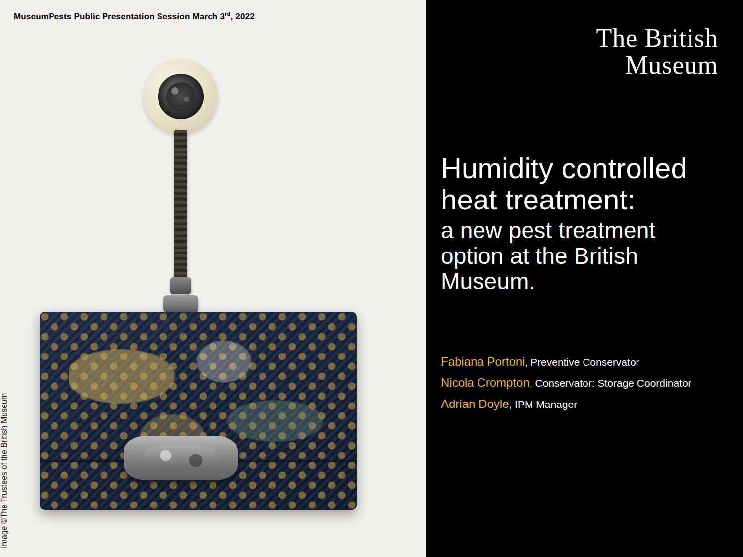MuseumPests Public Presentation Session March 3rd, 2022
Image ©The Trustees of the British Museum
The British Museum
Humidity controlled heat treatment: a new pest treatment option at the British Museum.
Fabiana Portoni, Preventive Conservator
Nicola Crompton, Conservator: Storage Coordinator
Adrian Doyle, IPM Manager